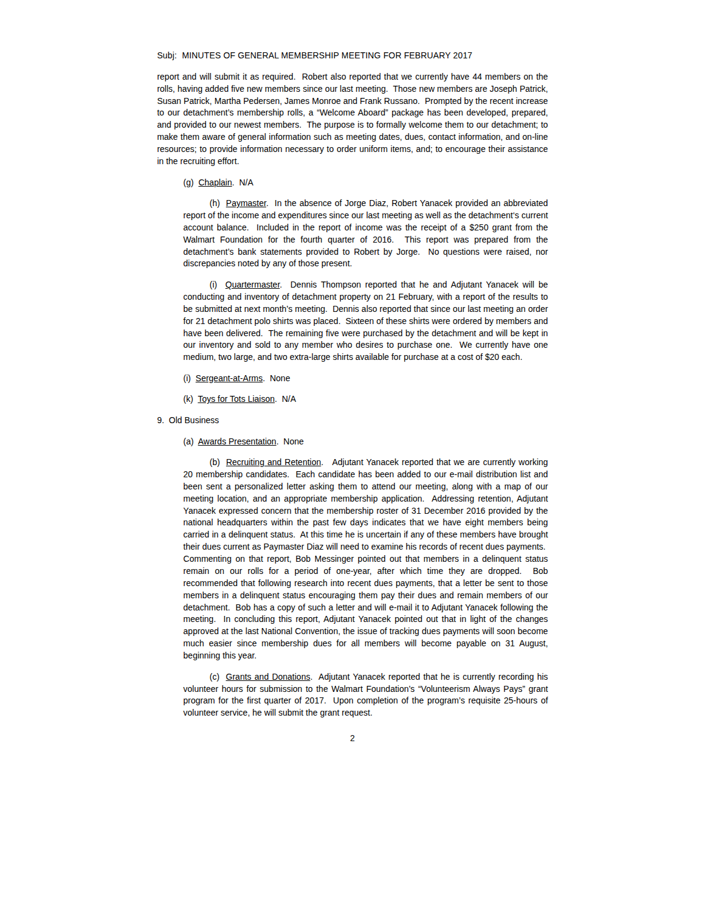Subj: MINUTES OF GENERAL MEMBERSHIP MEETING FOR FEBRUARY 2017
report and will submit it as required. Robert also reported that we currently have 44 members on the rolls, having added five new members since our last meeting. Those new members are Joseph Patrick, Susan Patrick, Martha Pedersen, James Monroe and Frank Russano. Prompted by the recent increase to our detachment’s membership rolls, a “Welcome Aboard” package has been developed, prepared, and provided to our newest members. The purpose is to formally welcome them to our detachment; to make them aware of general information such as meeting dates, dues, contact information, and on-line resources; to provide information necessary to order uniform items, and; to encourage their assistance in the recruiting effort.
(g) Chaplain. N/A
(h) Paymaster. In the absence of Jorge Diaz, Robert Yanacek provided an abbreviated report of the income and expenditures since our last meeting as well as the detachment‘s current account balance. Included in the report of income was the receipt of a $250 grant from the Walmart Foundation for the fourth quarter of 2016. This report was prepared from the detachment’s bank statements provided to Robert by Jorge. No questions were raised, nor discrepancies noted by any of those present.
(i) Quartermaster. Dennis Thompson reported that he and Adjutant Yanacek will be conducting and inventory of detachment property on 21 February, with a report of the results to be submitted at next month’s meeting. Dennis also reported that since our last meeting an order for 21 detachment polo shirts was placed. Sixteen of these shirts were ordered by members and have been delivered. The remaining five were purchased by the detachment and will be kept in our inventory and sold to any member who desires to purchase one. We currently have one medium, two large, and two extra-large shirts available for purchase at a cost of $20 each.
(i) Sergeant-at-Arms. None
(k) Toys for Tots Liaison. N/A
9. Old Business
(a) Awards Presentation. None
(b) Recruiting and Retention. Adjutant Yanacek reported that we are currently working 20 membership candidates. Each candidate has been added to our e-mail distribution list and been sent a personalized letter asking them to attend our meeting, along with a map of our meeting location, and an appropriate membership application. Addressing retention, Adjutant Yanacek expressed concern that the membership roster of 31 December 2016 provided by the national headquarters within the past few days indicates that we have eight members being carried in a delinquent status. At this time he is uncertain if any of these members have brought their dues current as Paymaster Diaz will need to examine his records of recent dues payments. Commenting on that report, Bob Messinger pointed out that members in a delinquent status remain on our rolls for a period of one-year, after which time they are dropped. Bob recommended that following research into recent dues payments, that a letter be sent to those members in a delinquent status encouraging them pay their dues and remain members of our detachment. Bob has a copy of such a letter and will e-mail it to Adjutant Yanacek following the meeting. In concluding this report, Adjutant Yanacek pointed out that in light of the changes approved at the last National Convention, the issue of tracking dues payments will soon become much easier since membership dues for all members will become payable on 31 August, beginning this year.
(c) Grants and Donations. Adjutant Yanacek reported that he is currently recording his volunteer hours for submission to the Walmart Foundation’s “Volunteerism Always Pays” grant program for the first quarter of 2017. Upon completion of the program’s requisite 25-hours of volunteer service, he will submit the grant request.
2